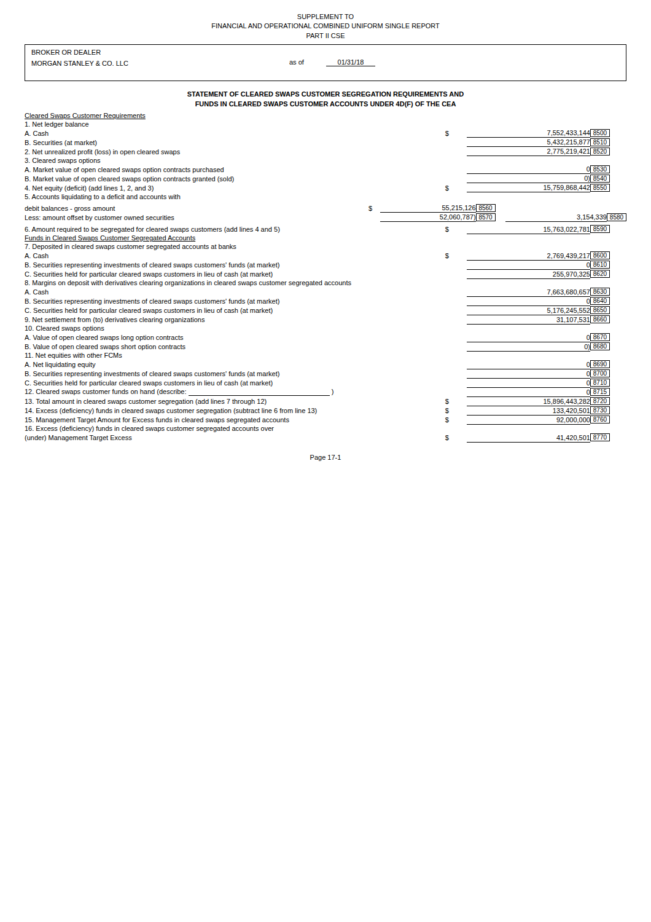SUPPLEMENT TO
FINANCIAL AND OPERATIONAL COMBINED UNIFORM SINGLE REPORT
PART II CSE
BROKER OR DEALER
MORGAN STANLEY & CO. LLC
as of
01/31/18
STATEMENT OF CLEARED SWAPS CUSTOMER SEGREGATION REQUIREMENTS AND
FUNDS IN CLEARED SWAPS CUSTOMER ACCOUNTS UNDER 4D(F) OF THE CEA
| Cleared Swaps Customer Requirements | | | |
| 1. Net ledger balance | | | |
| A. Cash | $ | 7,552,433,144 | 8500 |
| B. Securities (at market) | | 5,432,215,877 | 8510 |
| 2. Net unrealized profit (loss) in open cleared swaps | | 2,775,219,421 | 8520 |
| 3. Cleared swaps options | | | |
| A. Market value of open cleared swaps option contracts purchased | | 0 | 8530 |
| B. Market value of open cleared swaps option contracts granted (sold) | | 0) | 8540 |
| 4. Net equity (deficit) (add lines 1, 2, and 3) | $ | 15,759,868,442 | 8550 |
| 5. Accounts liquidating to a deficit and accounts with | | | |
| debit balances - gross amount | $ | 55,215,126 | 8560 | | |
| Less: amount offset by customer owned securities | | 52,060,787) | 8570 | 3,154,339 | 8580 |
| 6. Amount required to be segregated for cleared swaps customers (add lines 4 and 5) | $ | 15,763,022,781 | 8590 |
| Funds in Cleared Swaps Customer Segregated Accounts | | | |
| 7. Deposited in cleared swaps customer segregated accounts at banks | | | |
| A. Cash | $ | 2,769,439,217 | 8600 |
| B. Securities representing investments of cleared swaps customers' funds (at market) | | 0 | 8610 |
| C. Securities held for particular cleared swaps customers in lieu of cash (at market) | | 255,970,325 | 8620 |
| 8. Margins on deposit with derivatives clearing organizations in cleared swaps customer segregated accounts | | | |
| A. Cash | | 7,663,680,657 | 8630 |
| B. Securities representing investments of cleared swaps customers' funds (at market) | | 0 | 8640 |
| C. Securities held for particular cleared swaps customers in lieu of cash (at market) | | 5,176,245,552 | 8650 |
| 9. Net settlement from (to) derivatives clearing organizations | | 31,107,531 | 8660 |
| 10. Cleared swaps options | | | |
| A. Value of open cleared swaps long option contracts | | 0 | 8670 |
| B. Value of open cleared swaps short option contracts | | 0) | 8680 |
| 11. Net equities with other FCMs | | | |
| A. Net liquidating equity | | 0 | 8690 |
| B. Securities representing investments of cleared swaps customers' funds (at market) | | 0 | 8700 |
| C. Securities held for particular cleared swaps customers in lieu of cash (at market) | | 0 | 8710 |
| 12. Cleared swaps customer funds on hand (describe: ) | | 0 | 8715 |
| 13. Total amount in cleared swaps customer segregation (add lines 7 through 12) | $ | 15,896,443,282 | 8720 |
| 14. Excess (deficiency) funds in cleared swaps customer segregation (subtract line 6 from line 13) | $ | 133,420,501 | 8730 |
| 15. Management Target Amount for Excess funds in cleared swaps segregated accounts | $ | 92,000,000 | 8760 |
| 16. Excess (deficiency) funds in cleared swaps customer segregated accounts over | | | |
| (under) Management Target Excess | $ | 41,420,501 | 8770 |
Page 17-1